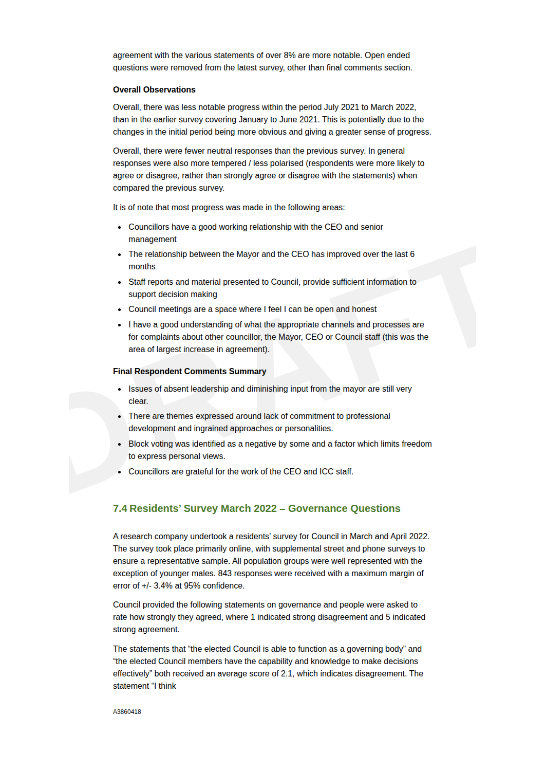DRAFT
agreement with the various statements of over 8% are more notable. Open ended questions were removed from the latest survey, other than final comments section.
Overall Observations
Overall, there was less notable progress within the period July 2021 to March 2022, than in the earlier survey covering January to June 2021. This is potentially due to the changes in the initial period being more obvious and giving a greater sense of progress.
Overall, there were fewer neutral responses than the previous survey. In general responses were also more tempered / less polarised (respondents were more likely to agree or disagree, rather than strongly agree or disagree with the statements) when compared the previous survey.
It is of note that most progress was made in the following areas:
Councillors have a good working relationship with the CEO and senior management
The relationship between the Mayor and the CEO has improved over the last 6 months
Staff reports and material presented to Council, provide sufficient information to support decision making
Council meetings are a space where I feel I can be open and honest
I have a good understanding of what the appropriate channels and processes are for complaints about other councillor, the Mayor, CEO or Council staff (this was the area of largest increase in agreement).
Final Respondent Comments Summary
Issues of absent leadership and diminishing input from the mayor are still very clear.
There are themes expressed around lack of commitment to professional development and ingrained approaches or personalities.
Block voting was identified as a negative by some and a factor which limits freedom to express personal views.
Councillors are grateful for the work of the CEO and ICC staff.
7.4 Residents’ Survey March 2022 – Governance Questions
A research company undertook a residents’ survey for Council in March and April 2022. The survey took place primarily online, with supplemental street and phone surveys to ensure a representative sample. All population groups were well represented with the exception of younger males. 843 responses were received with a maximum margin of error of +/- 3.4% at 95% confidence.
Council provided the following statements on governance and people were asked to rate how strongly they agreed, where 1 indicated strong disagreement and 5 indicated strong agreement.
The statements that “the elected Council is able to function as a governing body” and “the elected Council members have the capability and knowledge to make decisions effectively” both received an average score of 2.1, which indicates disagreement. The statement “I think
A3860418